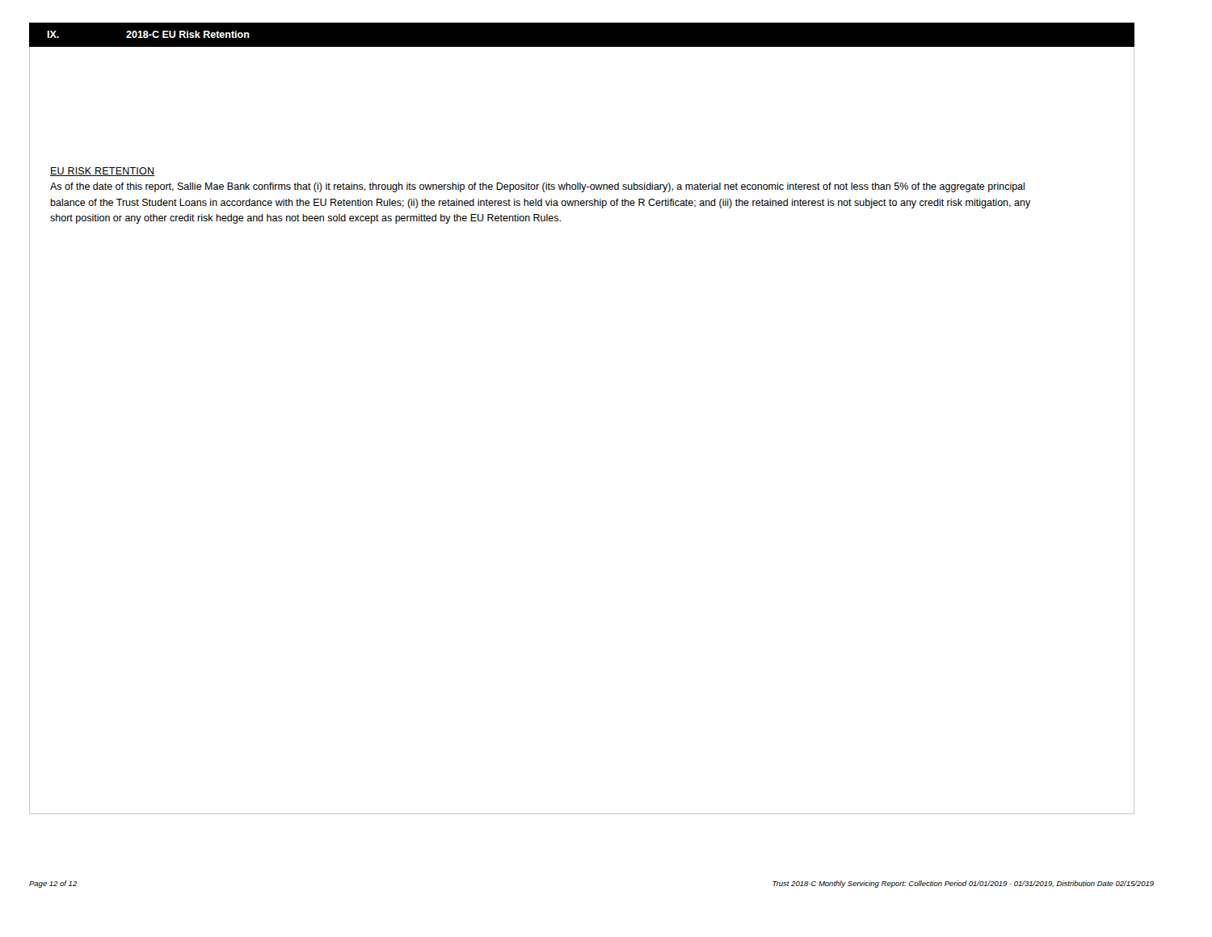IX.
2018-C EU Risk Retention
EU RISK RETENTION
As of the date of this report, Sallie Mae Bank confirms that (i) it retains, through its ownership of the Depositor (its wholly-owned subsidiary), a material net economic interest of not less than 5% of the aggregate principal balance of the Trust Student Loans in accordance with the EU Retention Rules; (ii) the retained interest is held via ownership of the R Certificate; and (iii) the retained interest is not subject to any credit risk mitigation, any short position or any other credit risk hedge and has not been sold except as permitted by the EU Retention Rules.
Page 12 of 12 Trust 2018-C Monthly Servicing Report: Collection Period 01/01/2019 - 01/31/2019, Distribution Date 02/15/2019